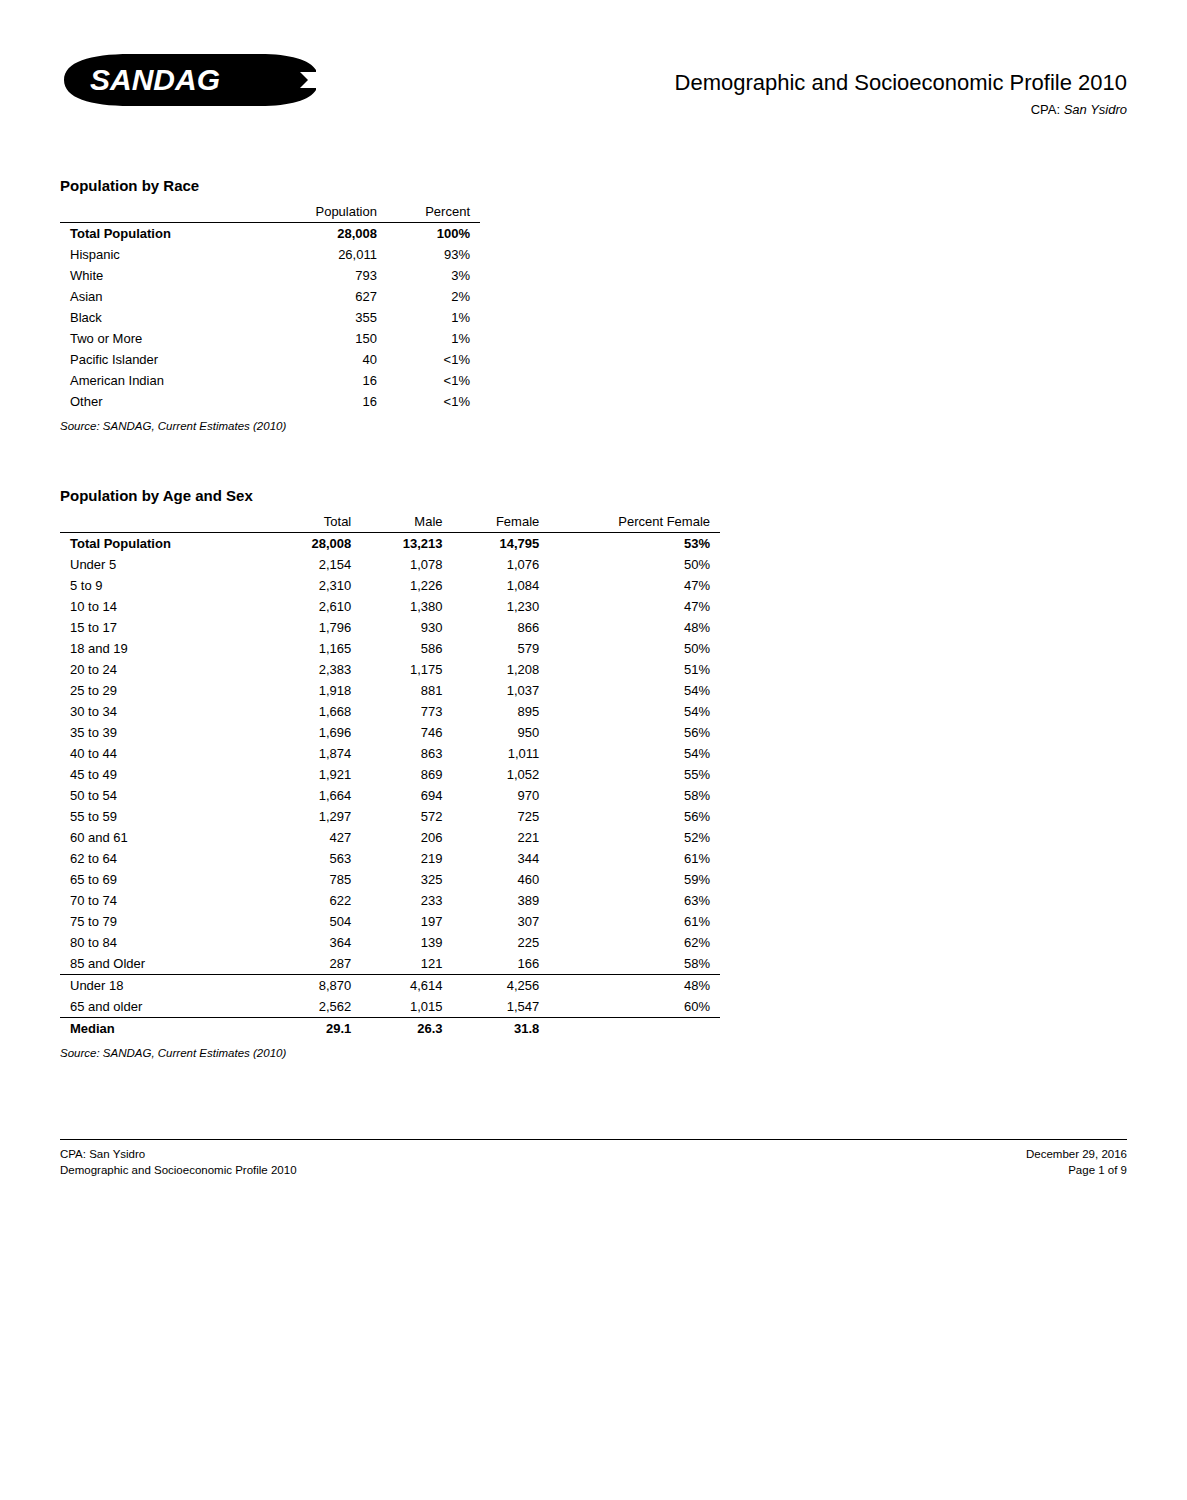SANDAG
Demographic and Socioeconomic Profile 2010
CPA: San Ysidro
Population by Race
| | Population | Percent |
| --- | --- | --- |
| Total Population | 28,008 | 100% |
| Hispanic | 26,011 | 93% |
| White | 793 | 3% |
| Asian | 627 | 2% |
| Black | 355 | 1% |
| Two or More | 150 | 1% |
| Pacific Islander | 40 | <1% |
| American Indian | 16 | <1% |
| Other | 16 | <1% |
Source: SANDAG, Current Estimates (2010)
Population by Age and Sex
| | Total | Male | Female | Percent Female |
| --- | --- | --- | --- | --- |
| Total Population | 28,008 | 13,213 | 14,795 | 53% |
| Under 5 | 2,154 | 1,078 | 1,076 | 50% |
| 5 to 9 | 2,310 | 1,226 | 1,084 | 47% |
| 10 to 14 | 2,610 | 1,380 | 1,230 | 47% |
| 15 to 17 | 1,796 | 930 | 866 | 48% |
| 18 and 19 | 1,165 | 586 | 579 | 50% |
| 20 to 24 | 2,383 | 1,175 | 1,208 | 51% |
| 25 to 29 | 1,918 | 881 | 1,037 | 54% |
| 30 to 34 | 1,668 | 773 | 895 | 54% |
| 35 to 39 | 1,696 | 746 | 950 | 56% |
| 40 to 44 | 1,874 | 863 | 1,011 | 54% |
| 45 to 49 | 1,921 | 869 | 1,052 | 55% |
| 50 to 54 | 1,664 | 694 | 970 | 58% |
| 55 to 59 | 1,297 | 572 | 725 | 56% |
| 60 and 61 | 427 | 206 | 221 | 52% |
| 62 to 64 | 563 | 219 | 344 | 61% |
| 65 to 69 | 785 | 325 | 460 | 59% |
| 70 to 74 | 622 | 233 | 389 | 63% |
| 75 to 79 | 504 | 197 | 307 | 61% |
| 80 to 84 | 364 | 139 | 225 | 62% |
| 85 and Older | 287 | 121 | 166 | 58% |
| Under 18 | 8,870 | 4,614 | 4,256 | 48% |
| 65 and older | 2,562 | 1,015 | 1,547 | 60% |
| Median | 29.1 | 26.3 | 31.8 | |
Source: SANDAG, Current Estimates (2010)
CPA: San Ysidro
Demographic and Socioeconomic Profile 2010
December 29, 2016
Page 1 of 9